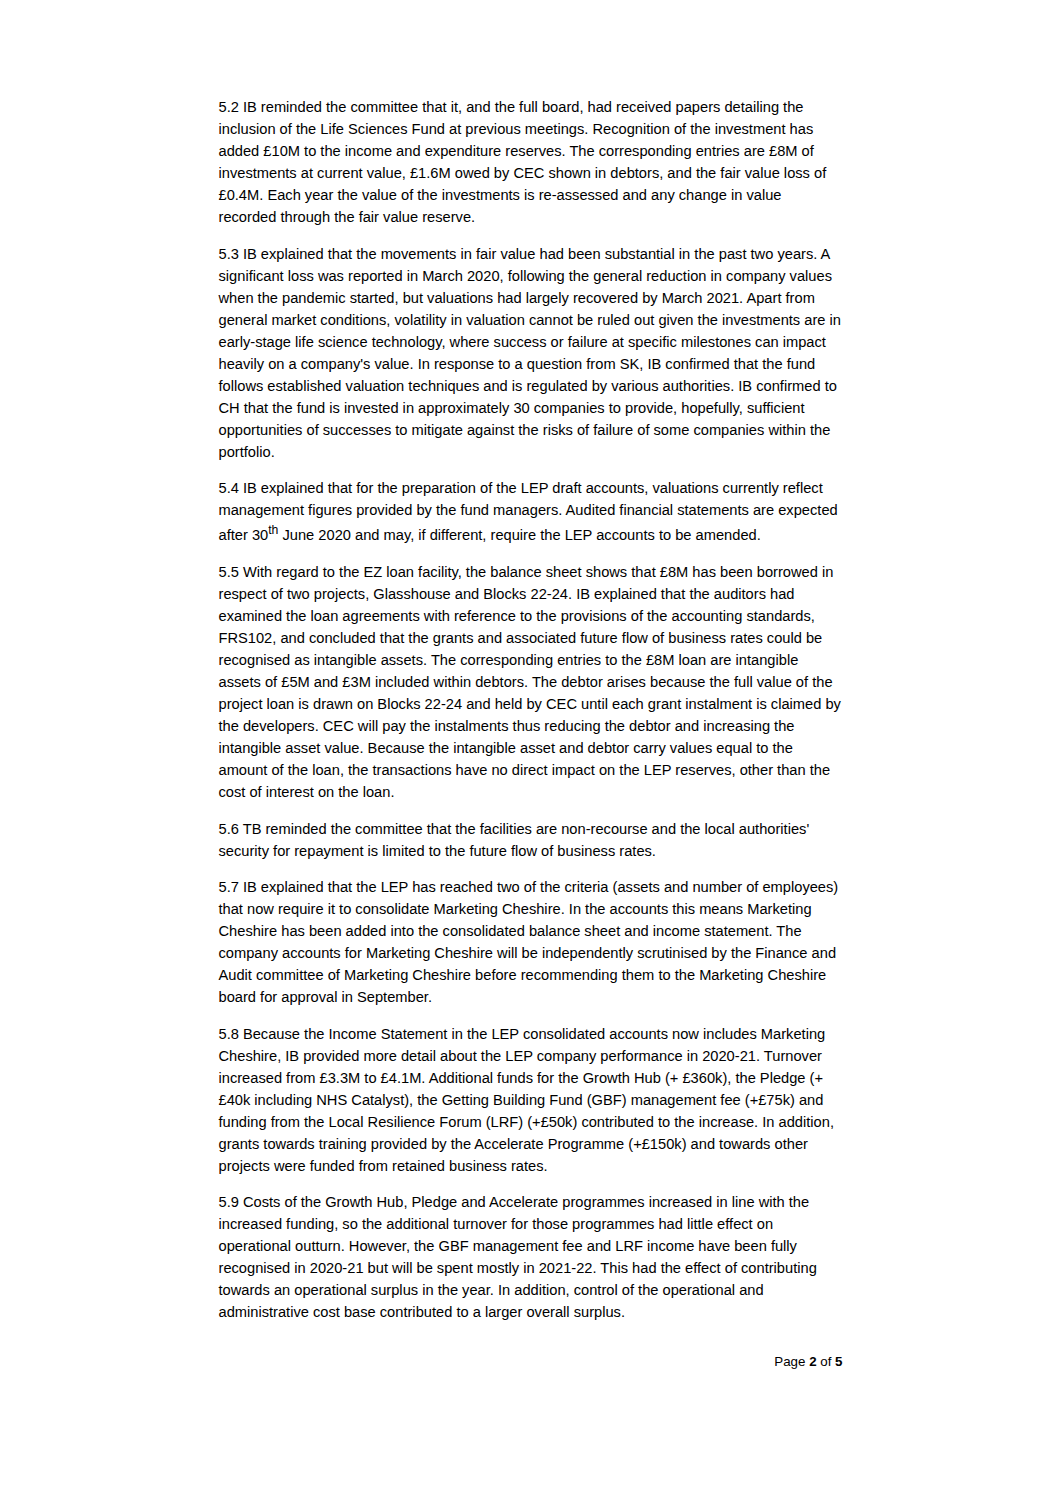5.2 IB reminded the committee that it, and the full board, had received papers detailing the inclusion of the Life Sciences Fund at previous meetings. Recognition of the investment has added £10M to the income and expenditure reserves. The corresponding entries are £8M of investments at current value, £1.6M owed by CEC shown in debtors, and the fair value loss of £0.4M. Each year the value of the investments is re-assessed and any change in value recorded through the fair value reserve.
5.3 IB explained that the movements in fair value had been substantial in the past two years. A significant loss was reported in March 2020, following the general reduction in company values when the pandemic started, but valuations had largely recovered by March 2021. Apart from general market conditions, volatility in valuation cannot be ruled out given the investments are in early-stage life science technology, where success or failure at specific milestones can impact heavily on a company's value. In response to a question from SK, IB confirmed that the fund follows established valuation techniques and is regulated by various authorities. IB confirmed to CH that the fund is invested in approximately 30 companies to provide, hopefully, sufficient opportunities of successes to mitigate against the risks of failure of some companies within the portfolio.
5.4 IB explained that for the preparation of the LEP draft accounts, valuations currently reflect management figures provided by the fund managers. Audited financial statements are expected after 30th June 2020 and may, if different, require the LEP accounts to be amended.
5.5 With regard to the EZ loan facility, the balance sheet shows that £8M has been borrowed in respect of two projects, Glasshouse and Blocks 22-24. IB explained that the auditors had examined the loan agreements with reference to the provisions of the accounting standards, FRS102, and concluded that the grants and associated future flow of business rates could be recognised as intangible assets. The corresponding entries to the £8M loan are intangible assets of £5M and £3M included within debtors. The debtor arises because the full value of the project loan is drawn on Blocks 22-24 and held by CEC until each grant instalment is claimed by the developers. CEC will pay the instalments thus reducing the debtor and increasing the intangible asset value. Because the intangible asset and debtor carry values equal to the amount of the loan, the transactions have no direct impact on the LEP reserves, other than the cost of interest on the loan.
5.6 TB reminded the committee that the facilities are non-recourse and the local authorities' security for repayment is limited to the future flow of business rates.
5.7 IB explained that the LEP has reached two of the criteria (assets and number of employees) that now require it to consolidate Marketing Cheshire. In the accounts this means Marketing Cheshire has been added into the consolidated balance sheet and income statement. The company accounts for Marketing Cheshire will be independently scrutinised by the Finance and Audit committee of Marketing Cheshire before recommending them to the Marketing Cheshire board for approval in September.
5.8 Because the Income Statement in the LEP consolidated accounts now includes Marketing Cheshire, IB provided more detail about the LEP company performance in 2020-21. Turnover increased from £3.3M to £4.1M. Additional funds for the Growth Hub (+ £360k), the Pledge (+£40k including NHS Catalyst), the Getting Building Fund (GBF) management fee (+£75k) and funding from the Local Resilience Forum (LRF) (+£50k) contributed to the increase. In addition, grants towards training provided by the Accelerate Programme (+£150k) and towards other projects were funded from retained business rates.
5.9 Costs of the Growth Hub, Pledge and Accelerate programmes increased in line with the increased funding, so the additional turnover for those programmes had little effect on operational outturn. However, the GBF management fee and LRF income have been fully recognised in 2020-21 but will be spent mostly in 2021-22. This had the effect of contributing towards an operational surplus in the year. In addition, control of the operational and administrative cost base contributed to a larger overall surplus.
Page 2 of 5